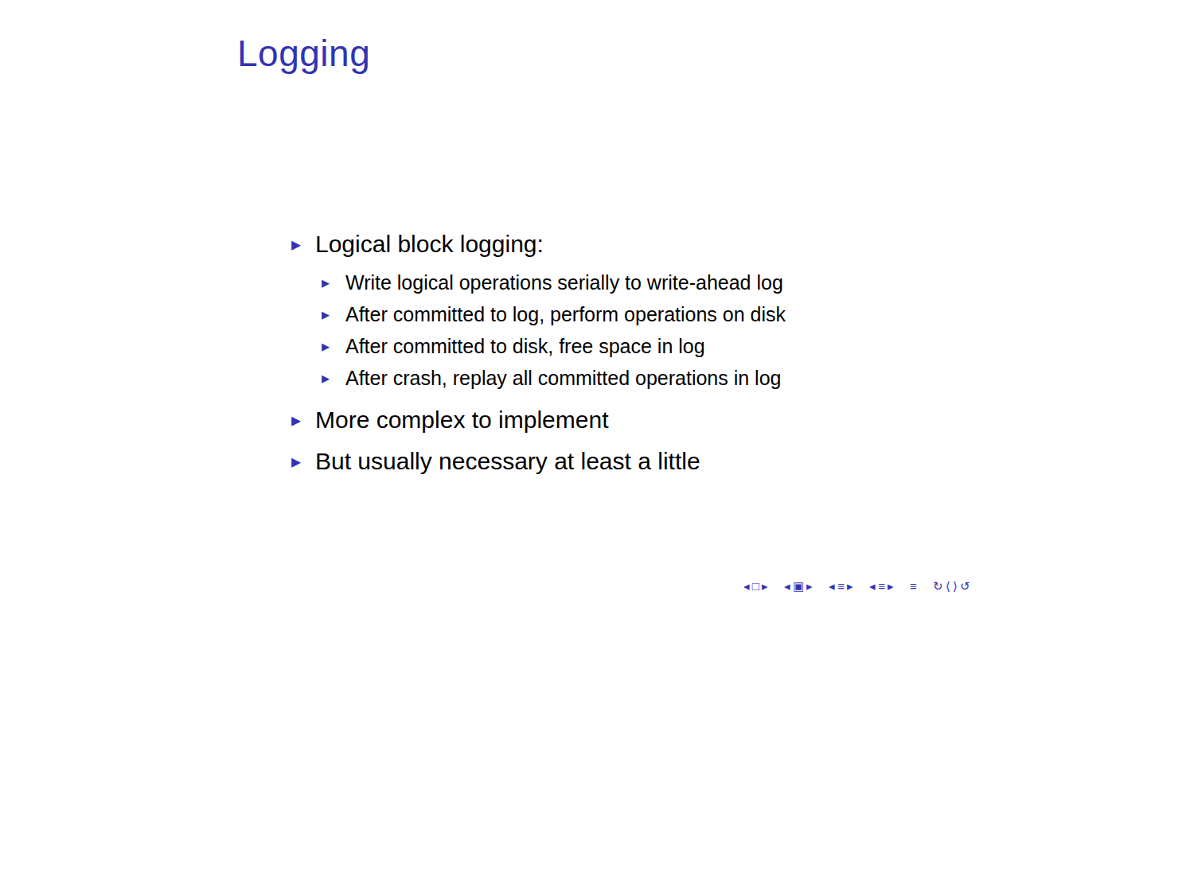Logging
Logical block logging:
Write logical operations serially to write-ahead log
After committed to log, perform operations on disk
After committed to disk, free space in log
After crash, replay all committed operations in log
More complex to implement
But usually necessary at least a little
◂□▸ ◂▣▸ ◂≡▸ ◂≡▸ ≡ ↻⟨⟩↺